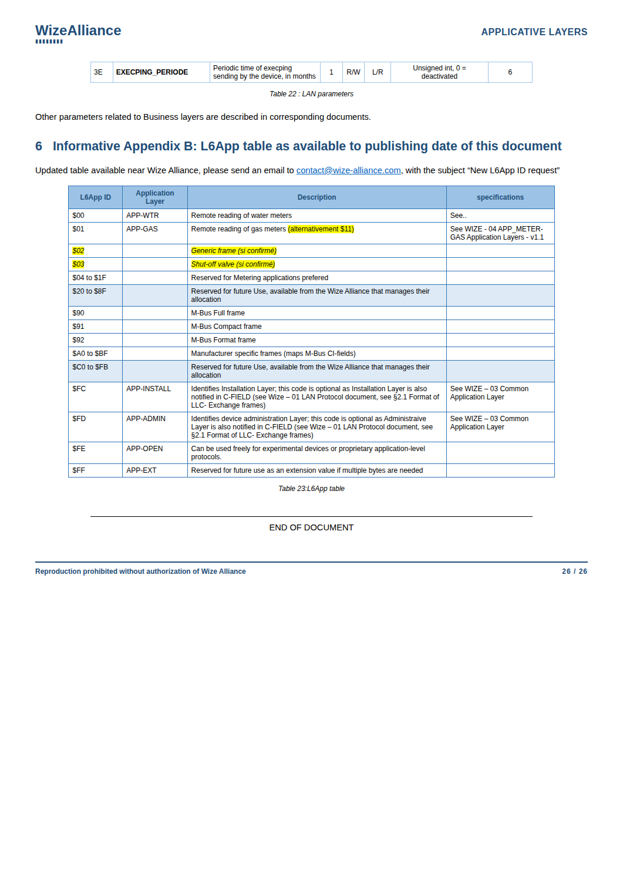Wize Alliance
▮▮▮▮▮▮▮▮
APPLICATIVE LAYERS
| 3E | EXECPING_PERIODE | Periodic time of execping sending by the device, in months | 1 | R/W | L/R | Unsigned int, 0 = deactivated | 6 |
Table 22 : LAN parameters
Other parameters related to Business layers are described in corresponding documents.
6 Informative Appendix B: L6App table as available to publishing date of this document
Updated table available near Wize Alliance, please send an email to contact@wize-alliance.com, with the subject “New L6App ID request”
| L6App ID | Application Layer | Description | specifications |
| --- | --- | --- | --- |
| $00 | APP-WTR | Remote reading of water meters | See.. |
| $01 | APP-GAS | Remote reading of gas meters (alternativement $11) | See WIZE - 04 APP_METER-GAS Application Layers - v1.1 |
| $02 | | Generic frame (si confirmé) | |
| $03 | | Shut-off valve (si confirmé) | |
| $04 to $1F | | Reserved for Metering applications prefered | |
| $20 to $8F | | Reserved for future Use, available from the Wize Alliance that manages their allocation | |
| $90 | | M-Bus Full frame | |
| $91 | | M-Bus Compact frame | |
| $92 | | M-Bus Format frame | |
| $A0 to $BF | | Manufacturer specific frames (maps M-Bus CI-fields) | |
| $C0 to $FB | | Reserved for future Use, available from the Wize Alliance that manages their allocation | |
| $FC | APP-INSTALL | Identifies Installation Layer; this code is optional as Installation Layer is also notified in C-FIELD (see Wize – 01 LAN Protocol document, see §2.1 Format of LLC- Exchange frames) | See WIZE – 03 Common Application Layer |
| $FD | APP-ADMIN | Identifies device administration Layer; this code is optional as Administraive Layer is also notified in C-FIELD (see Wize – 01 LAN Protocol document, see §2.1 Format of LLC- Exchange frames) | See WIZE – 03 Common Application Layer |
| $FE | APP-OPEN | Can be used freely for experimental devices or proprietary application-level protocols. | |
| $FF | APP-EXT | Reserved for future use as an extension value if multiple bytes are needed | |
Table 23:L6App table
END OF DOCUMENT
Reproduction prohibited without authorization of Wize Alliance
26 / 26